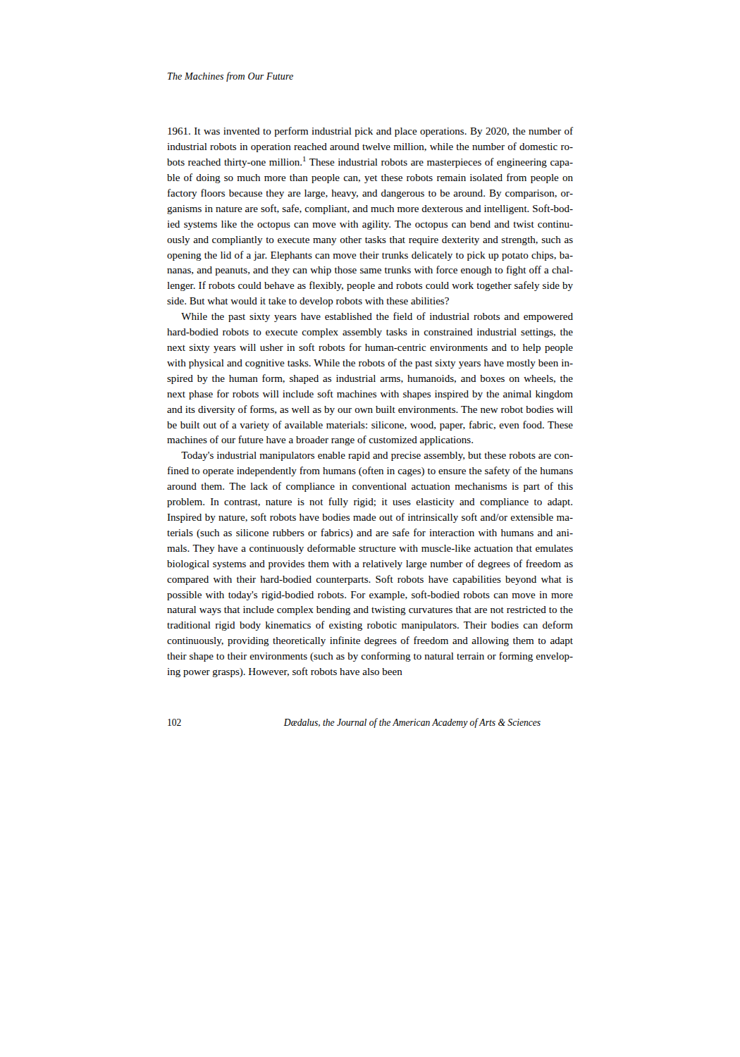The Machines from Our Future
1961. It was invented to perform industrial pick and place operations. By 2020, the number of industrial robots in operation reached around twelve million, while the number of domestic robots reached thirty-one million.1 These industrial robots are masterpieces of engineering capable of doing so much more than people can, yet these robots remain isolated from people on factory floors because they are large, heavy, and dangerous to be around. By comparison, organisms in nature are soft, safe, compliant, and much more dexterous and intelligent. Soft-bodied systems like the octopus can move with agility. The octopus can bend and twist continuously and compliantly to execute many other tasks that require dexterity and strength, such as opening the lid of a jar. Elephants can move their trunks delicately to pick up potato chips, bananas, and peanuts, and they can whip those same trunks with force enough to fight off a challenger. If robots could behave as flexibly, people and robots could work together safely side by side. But what would it take to develop robots with these abilities?
While the past sixty years have established the field of industrial robots and empowered hard-bodied robots to execute complex assembly tasks in constrained industrial settings, the next sixty years will usher in soft robots for human-centric environments and to help people with physical and cognitive tasks. While the robots of the past sixty years have mostly been inspired by the human form, shaped as industrial arms, humanoids, and boxes on wheels, the next phase for robots will include soft machines with shapes inspired by the animal kingdom and its diversity of forms, as well as by our own built environments. The new robot bodies will be built out of a variety of available materials: silicone, wood, paper, fabric, even food. These machines of our future have a broader range of customized applications.
Today's industrial manipulators enable rapid and precise assembly, but these robots are confined to operate independently from humans (often in cages) to ensure the safety of the humans around them. The lack of compliance in conventional actuation mechanisms is part of this problem. In contrast, nature is not fully rigid; it uses elasticity and compliance to adapt. Inspired by nature, soft robots have bodies made out of intrinsically soft and/or extensible materials (such as silicone rubbers or fabrics) and are safe for interaction with humans and animals. They have a continuously deformable structure with muscle-like actuation that emulates biological systems and provides them with a relatively large number of degrees of freedom as compared with their hard-bodied counterparts. Soft robots have capabilities beyond what is possible with today's rigid-bodied robots. For example, soft-bodied robots can move in more natural ways that include complex bending and twisting curvatures that are not restricted to the traditional rigid body kinematics of existing robotic manipulators. Their bodies can deform continuously, providing theoretically infinite degrees of freedom and allowing them to adapt their shape to their environments (such as by conforming to natural terrain or forming enveloping power grasps). However, soft robots have also been
102
Dædalus, the Journal of the American Academy of Arts & Sciences